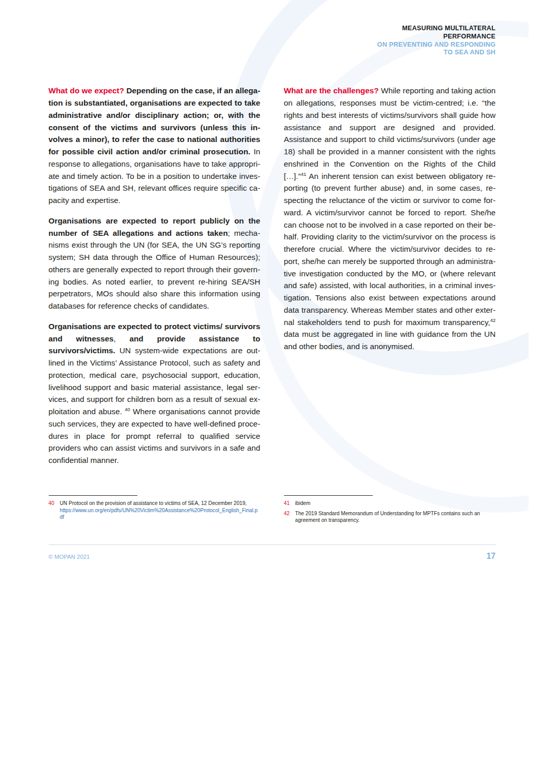MEASURING MULTILATERAL
PERFORMANCE
ON PREVENTING AND RESPONDING
TO SEA AND SH
What do we expect? Depending on the case, if an allegation is substantiated, organisations are expected to take administrative and/or disciplinary action; or, with the consent of the victims and survivors (unless this involves a minor), to refer the case to national authorities for possible civil action and/or criminal prosecution. In response to allegations, organisations have to take appropriate and timely action. To be in a position to undertake investigations of SEA and SH, relevant offices require specific capacity and expertise.
Organisations are expected to report publicly on the number of SEA allegations and actions taken; mechanisms exist through the UN (for SEA, the UN SG’s reporting system; SH data through the Office of Human Resources); others are generally expected to report through their governing bodies. As noted earlier, to prevent re-hiring SEA/SH perpetrators, MOs should also share this information using databases for reference checks of candidates.
Organisations are expected to protect victims/ survivors and witnesses, and provide assistance to survivors/victims. UN system-wide expectations are outlined in the Victims’ Assistance Protocol, such as safety and protection, medical care, psychosocial support, education, livelihood support and basic material assistance, legal services, and support for children born as a result of sexual exploitation and abuse. 40 Where organisations cannot provide such services, they are expected to have well-defined procedures in place for prompt referral to qualified service providers who can assist victims and survivors in a safe and confidential manner.
What are the challenges? While reporting and taking action on allegations, responses must be victim-centred; i.e. “the rights and best interests of victims/survivors shall guide how assistance and support are designed and provided. Assistance and support to child victims/survivors (under age 18) shall be provided in a manner consistent with the rights enshrined in the Convention on the Rights of the Child […].”41 An inherent tension can exist between obligatory reporting (to prevent further abuse) and, in some cases, respecting the reluctance of the victim or survivor to come forward. A victim/survivor cannot be forced to report. She/he can choose not to be involved in a case reported on their behalf. Providing clarity to the victim/survivor on the process is therefore crucial. Where the victim/survivor decides to report, she/he can merely be supported through an administrative investigation conducted by the MO, or (where relevant and safe) assisted, with local authorities, in a criminal investigation. Tensions also exist between expectations around data transparency. Whereas Member states and other external stakeholders tend to push for maximum transparency,42 data must be aggregated in line with guidance from the UN and other bodies, and is anonymised.
40
UN Protocol on the provision of assistance to victims of SEA, 12 December 2019,
https://www.un.org/en/pdfs/UN%20Victim%20Assistance%20Protocol_English_Final.pdf
41
ibidem
42
The 2019 Standard Memorandum of Understanding for MPTFs contains such an agreement on transparency.
© MOPAN 2021
17